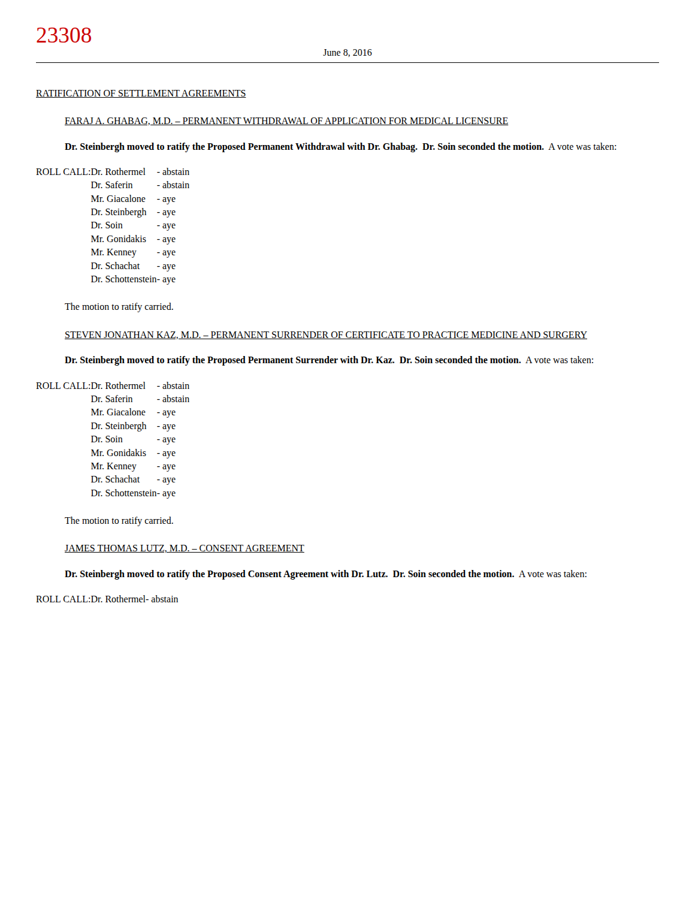23308
June 8, 2016
RATIFICATION OF SETTLEMENT AGREEMENTS
FARAJ A. GHABAG, M.D. – PERMANENT WITHDRAWAL OF APPLICATION FOR MEDICAL LICENSURE
Dr. Steinbergh moved to ratify the Proposed Permanent Withdrawal with Dr. Ghabag. Dr. Soin seconded the motion. A vote was taken:
| ROLL CALL: | Dr. Rothermel | - abstain |
| | Dr. Saferin | - abstain |
| | Mr. Giacalone | - aye |
| | Dr. Steinbergh | - aye |
| | Dr. Soin | - aye |
| | Mr. Gonidakis | - aye |
| | Mr. Kenney | - aye |
| | Dr. Schachat | - aye |
| | Dr. Schottenstein | - aye |
The motion to ratify carried.
STEVEN JONATHAN KAZ, M.D. – PERMANENT SURRENDER OF CERTIFICATE TO PRACTICE MEDICINE AND SURGERY
Dr. Steinbergh moved to ratify the Proposed Permanent Surrender with Dr. Kaz. Dr. Soin seconded the motion. A vote was taken:
| ROLL CALL: | Dr. Rothermel | - abstain |
| | Dr. Saferin | - abstain |
| | Mr. Giacalone | - aye |
| | Dr. Steinbergh | - aye |
| | Dr. Soin | - aye |
| | Mr. Gonidakis | - aye |
| | Mr. Kenney | - aye |
| | Dr. Schachat | - aye |
| | Dr. Schottenstein | - aye |
The motion to ratify carried.
JAMES THOMAS LUTZ, M.D. – CONSENT AGREEMENT
Dr. Steinbergh moved to ratify the Proposed Consent Agreement with Dr. Lutz. Dr. Soin seconded the motion. A vote was taken:
| ROLL CALL: | Dr. Rothermel | - abstain |